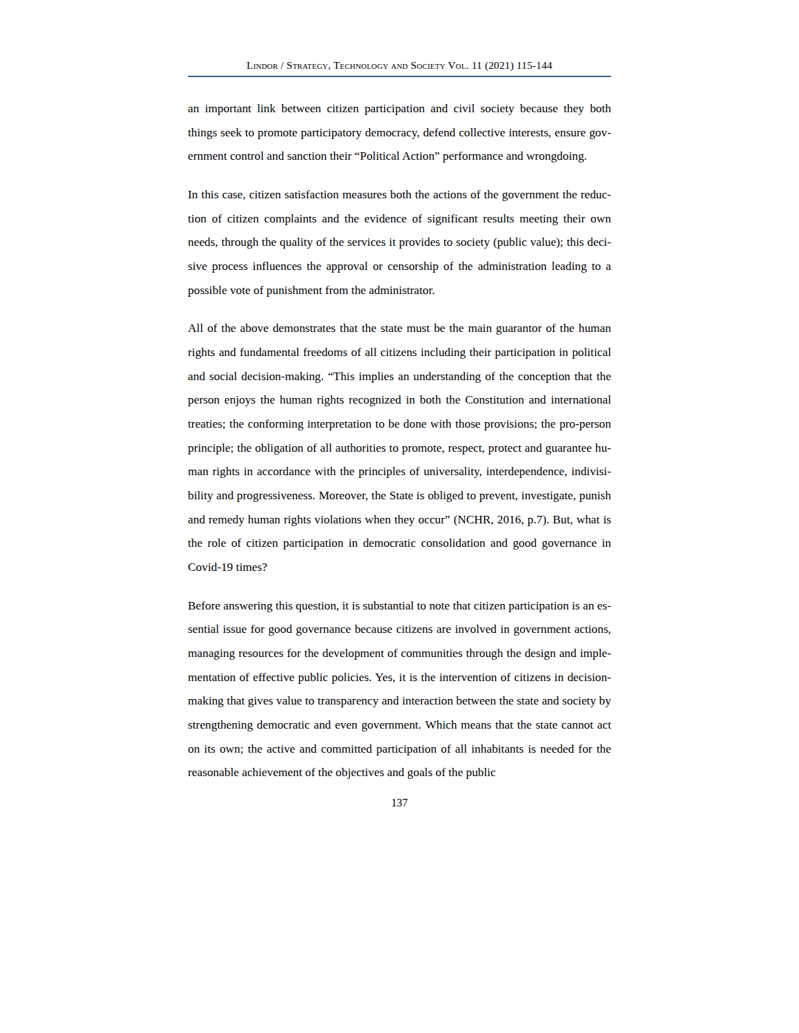Lindor / Strategy, Technology and Society Vol. 11 (2021) 115-144
an important link between citizen participation and civil society because they both things seek to promote participatory democracy, defend collective interests, ensure government control and sanction their “Political Action” performance and wrongdoing.
In this case, citizen satisfaction measures both the actions of the government the reduction of citizen complaints and the evidence of significant results meeting their own needs, through the quality of the services it provides to society (public value); this decisive process influences the approval or censorship of the administration leading to a possible vote of punishment from the administrator.
All of the above demonstrates that the state must be the main guarantor of the human rights and fundamental freedoms of all citizens including their participation in political and social decision-making. “This implies an understanding of the conception that the person enjoys the human rights recognized in both the Constitution and international treaties; the conforming interpretation to be done with those provisions; the pro-person principle; the obligation of all authorities to promote, respect, protect and guarantee human rights in accordance with the principles of universality, interdependence, indivisibility and progressiveness. Moreover, the State is obliged to prevent, investigate, punish and remedy human rights violations when they occur” (NCHR, 2016, p.7). But, what is the role of citizen participation in democratic consolidation and good governance in Covid-19 times?
Before answering this question, it is substantial to note that citizen participation is an essential issue for good governance because citizens are involved in government actions, managing resources for the development of communities through the design and implementation of effective public policies. Yes, it is the intervention of citizens in decision-making that gives value to transparency and interaction between the state and society by strengthening democratic and even government. Which means that the state cannot act on its own; the active and committed participation of all inhabitants is needed for the reasonable achievement of the objectives and goals of the public
137